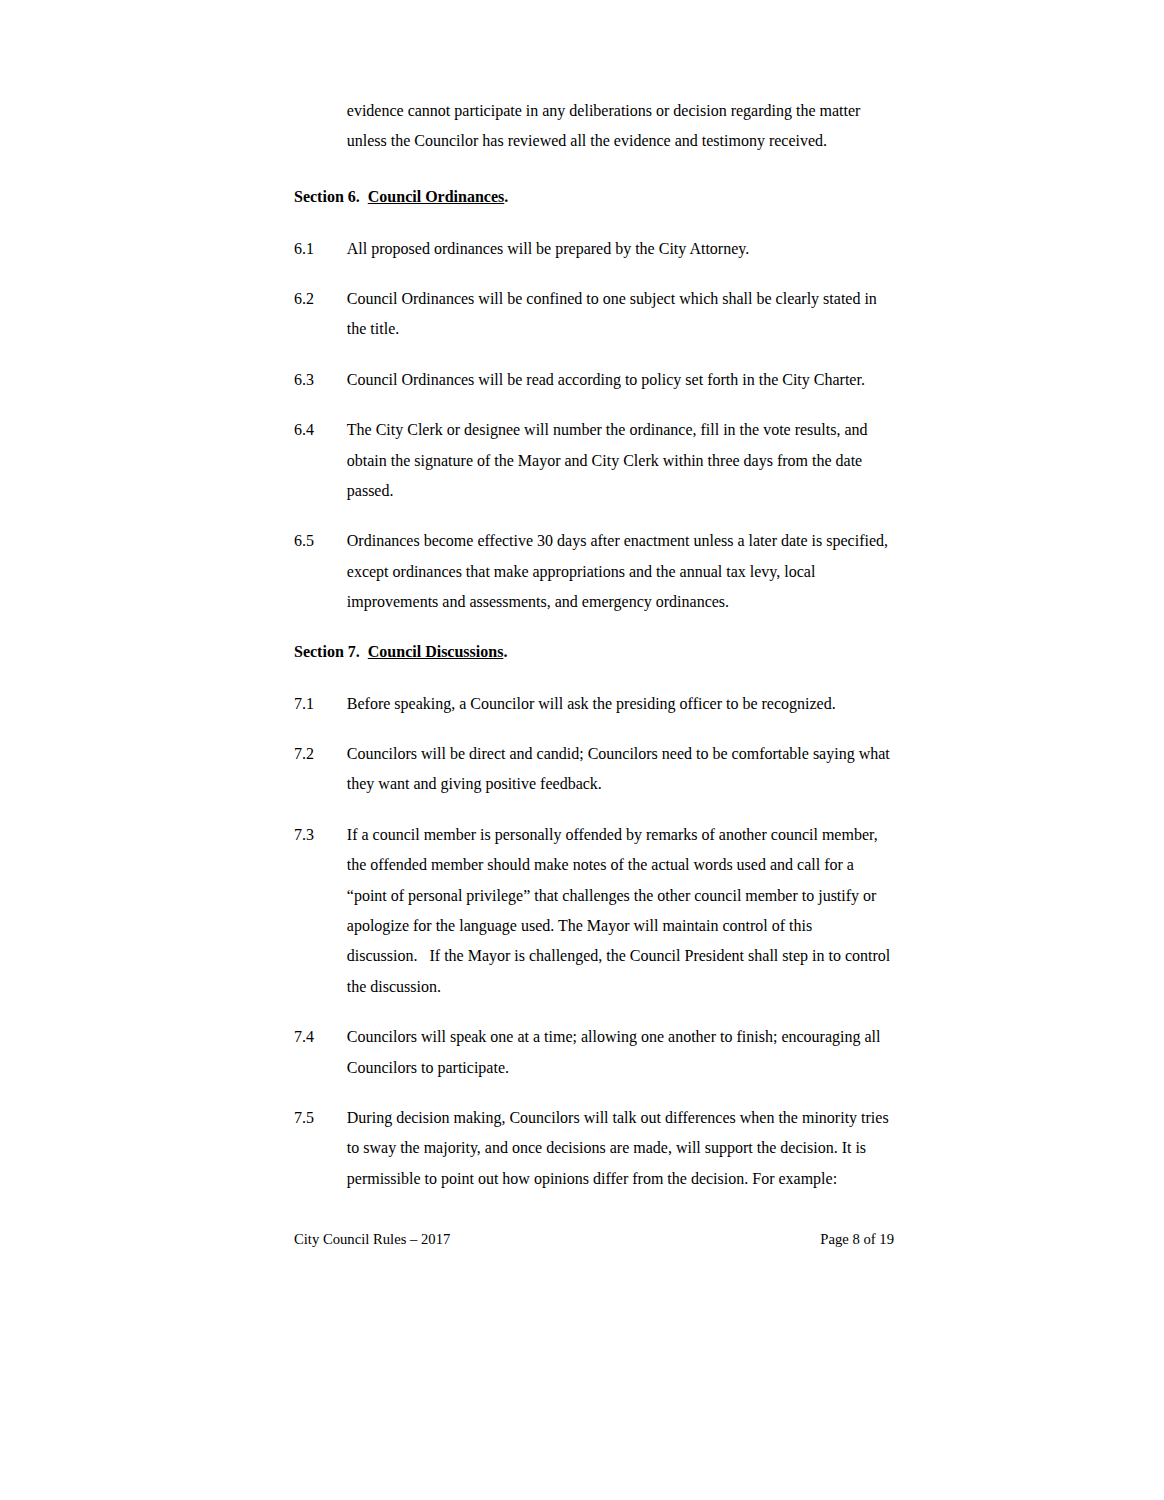evidence cannot participate in any deliberations or decision regarding the matter unless the Councilor has reviewed all the evidence and testimony received.
Section 6. Council Ordinances.
6.1
All proposed ordinances will be prepared by the City Attorney.
6.2
Council Ordinances will be confined to one subject which shall be clearly stated in the title.
6.3
Council Ordinances will be read according to policy set forth in the City Charter.
6.4
The City Clerk or designee will number the ordinance, fill in the vote results, and obtain the signature of the Mayor and City Clerk within three days from the date passed.
6.5
Ordinances become effective 30 days after enactment unless a later date is specified, except ordinances that make appropriations and the annual tax levy, local improvements and assessments, and emergency ordinances.
Section 7. Council Discussions.
7.1
Before speaking, a Councilor will ask the presiding officer to be recognized.
7.2
Councilors will be direct and candid; Councilors need to be comfortable saying what they want and giving positive feedback.
7.3
If a council member is personally offended by remarks of another council member, the offended member should make notes of the actual words used and call for a “point of personal privilege” that challenges the other council member to justify or apologize for the language used. The Mayor will maintain control of this discussion. If the Mayor is challenged, the Council President shall step in to control the discussion.
7.4
Councilors will speak one at a time; allowing one another to finish; encouraging all Councilors to participate.
7.5
During decision making, Councilors will talk out differences when the minority tries to sway the majority, and once decisions are made, will support the decision. It is permissible to point out how opinions differ from the decision. For example:
City Council Rules – 2017 Page 8 of 19